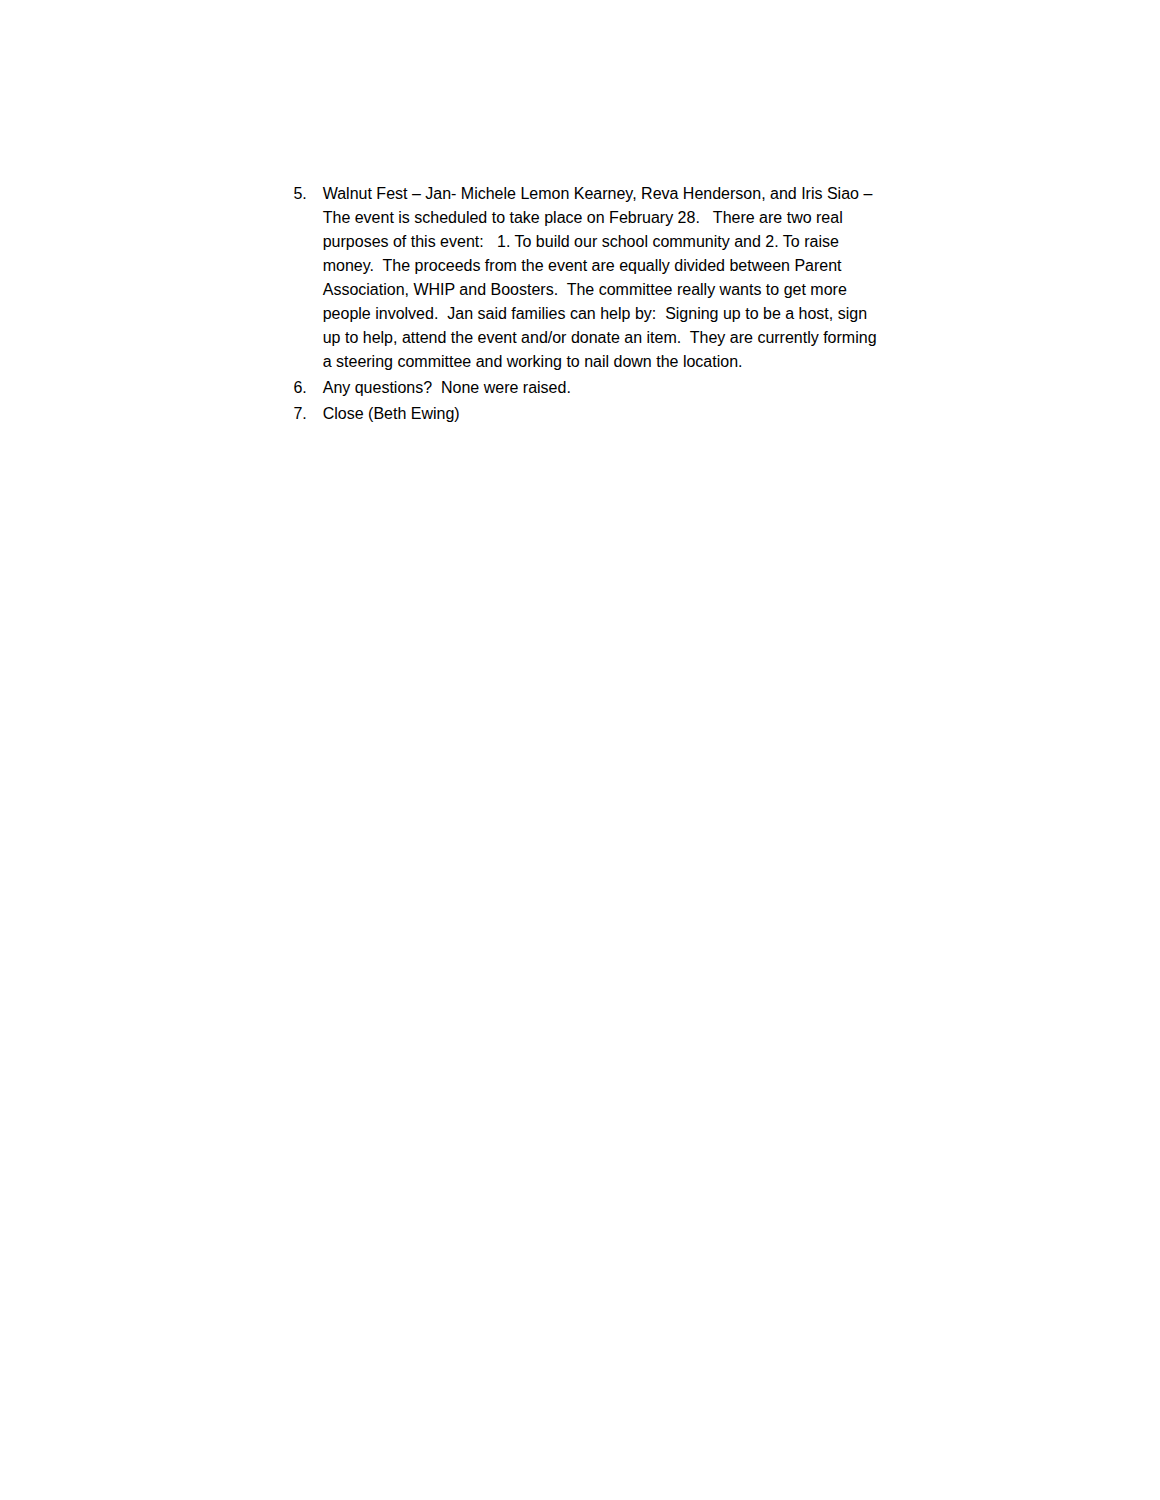Walnut Fest – Jan- Michele Lemon Kearney, Reva Henderson, and Iris Siao – The event is scheduled to take place on February 28. There are two real purposes of this event: 1. To build our school community and 2. To raise money. The proceeds from the event are equally divided between Parent Association, WHIP and Boosters. The committee really wants to get more people involved. Jan said families can help by: Signing up to be a host, sign up to help, attend the event and/or donate an item. They are currently forming a steering committee and working to nail down the location.
Any questions? None were raised.
Close (Beth Ewing)